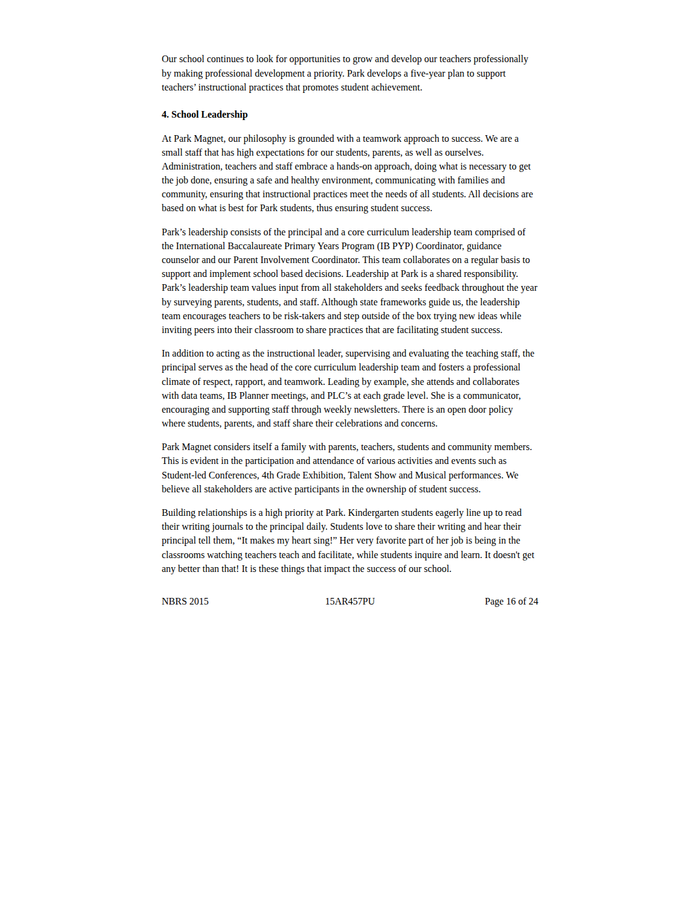Our school continues to look for opportunities to grow and develop our teachers professionally by making professional development a priority. Park develops a five-year plan to support teachers’ instructional practices that promotes student achievement.
4. School Leadership
At Park Magnet, our philosophy is grounded with a teamwork approach to success. We are a small staff that has high expectations for our students, parents, as well as ourselves. Administration, teachers and staff embrace a hands-on approach, doing what is necessary to get the job done, ensuring a safe and healthy environment, communicating with families and community, ensuring that instructional practices meet the needs of all students. All decisions are based on what is best for Park students, thus ensuring student success.
Park’s leadership consists of the principal and a core curriculum leadership team comprised of the International Baccalaureate Primary Years Program (IB PYP) Coordinator, guidance counselor and our Parent Involvement Coordinator. This team collaborates on a regular basis to support and implement school based decisions. Leadership at Park is a shared responsibility. Park’s leadership team values input from all stakeholders and seeks feedback throughout the year by surveying parents, students, and staff. Although state frameworks guide us, the leadership team encourages teachers to be risk-takers and step outside of the box trying new ideas while inviting peers into their classroom to share practices that are facilitating student success.
In addition to acting as the instructional leader, supervising and evaluating the teaching staff, the principal serves as the head of the core curriculum leadership team and fosters a professional climate of respect, rapport, and teamwork. Leading by example, she attends and collaborates with data teams, IB Planner meetings, and PLC’s at each grade level. She is a communicator, encouraging and supporting staff through weekly newsletters. There is an open door policy where students, parents, and staff share their celebrations and concerns.
Park Magnet considers itself a family with parents, teachers, students and community members. This is evident in the participation and attendance of various activities and events such as Student-led Conferences, 4th Grade Exhibition, Talent Show and Musical performances. We believe all stakeholders are active participants in the ownership of student success.
Building relationships is a high priority at Park. Kindergarten students eagerly line up to read their writing journals to the principal daily. Students love to share their writing and hear their principal tell them, “It makes my heart sing!” Her very favorite part of her job is being in the classrooms watching teachers teach and facilitate, while students inquire and learn. It doesn't get any better than that! It is these things that impact the success of our school.
| NBRS 2015 | 15AR457PU | Page 16 of 24 |